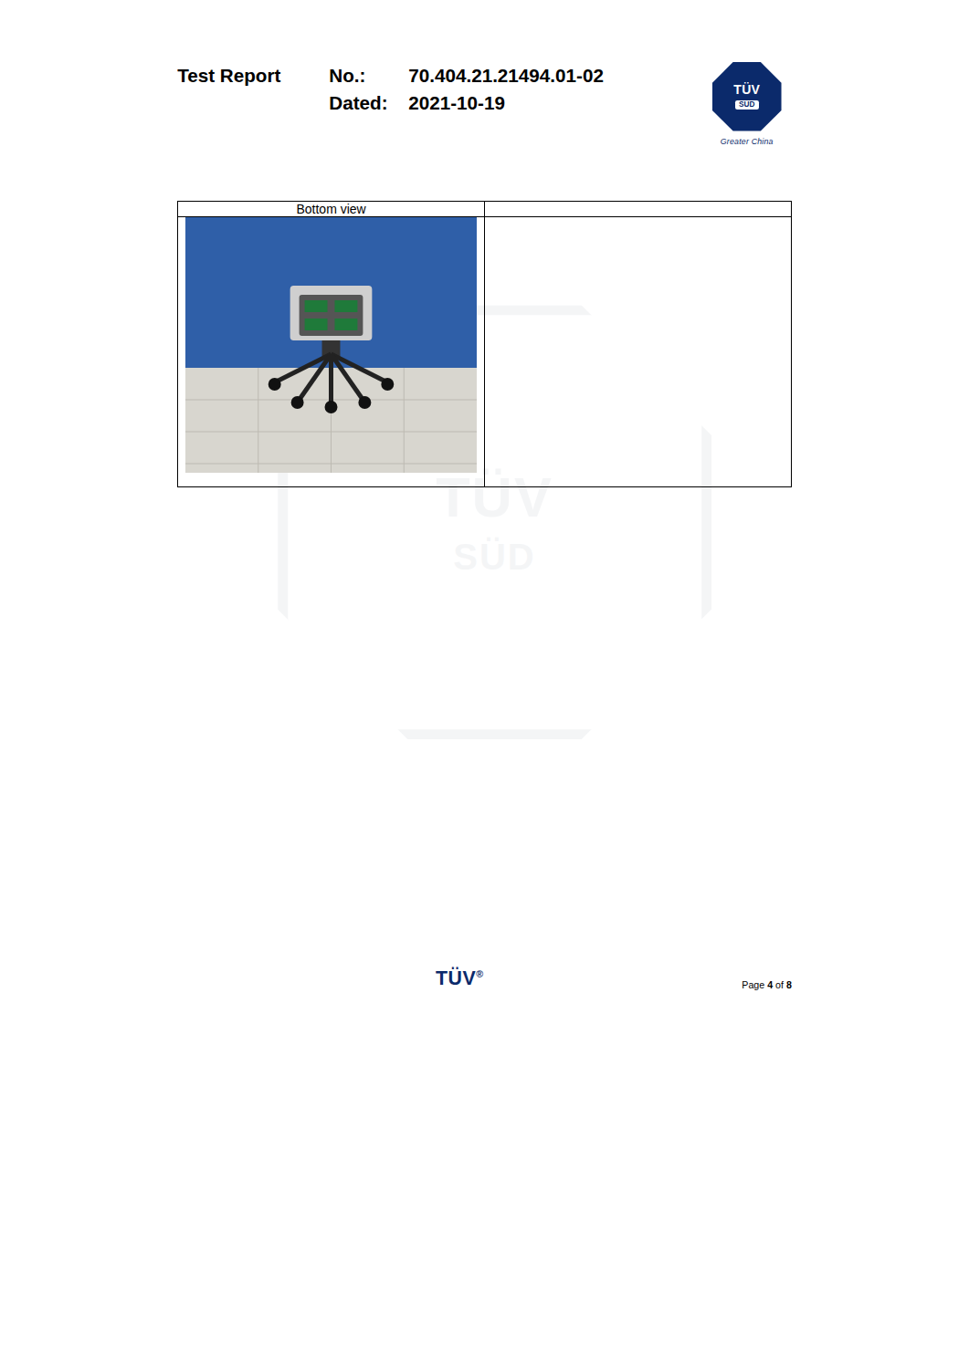Test Report
No.:
Dated:
70.404.21.21494.01-02
2021-10-19
TÜV
SÜD
Greater China
TÜV
SÜD
| Bottom view | |
TÜV®
Page 4 of 8